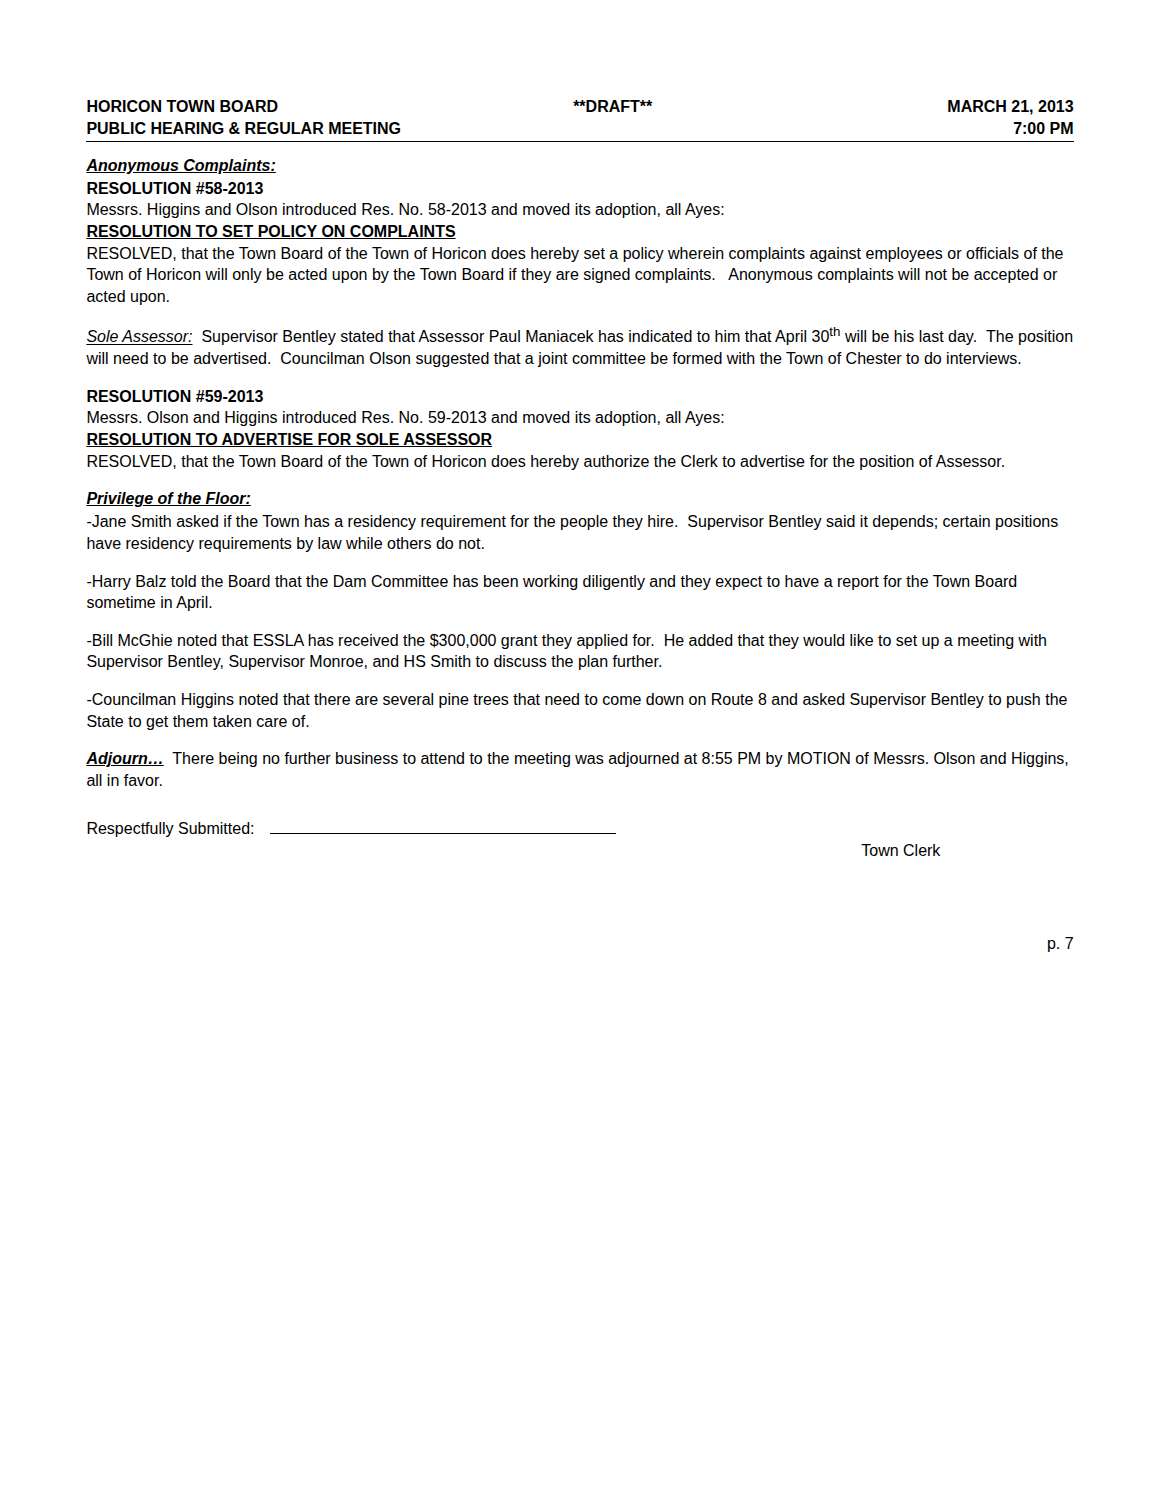HORICON TOWN BOARD **DRAFT** MARCH 21, 2013
PUBLIC HEARING & REGULAR MEETING 7:00 PM
Anonymous Complaints:
RESOLUTION #58-2013
Messrs. Higgins and Olson introduced Res. No. 58-2013 and moved its adoption, all Ayes:
RESOLUTION TO SET POLICY ON COMPLAINTS
RESOLVED, that the Town Board of the Town of Horicon does hereby set a policy wherein complaints against employees or officials of the Town of Horicon will only be acted upon by the Town Board if they are signed complaints. Anonymous complaints will not be accepted or acted upon.
Sole Assessor: Supervisor Bentley stated that Assessor Paul Maniacek has indicated to him that April 30th will be his last day. The position will need to be advertised. Councilman Olson suggested that a joint committee be formed with the Town of Chester to do interviews.
RESOLUTION #59-2013
Messrs. Olson and Higgins introduced Res. No. 59-2013 and moved its adoption, all Ayes:
RESOLUTION TO ADVERTISE FOR SOLE ASSESSOR
RESOLVED, that the Town Board of the Town of Horicon does hereby authorize the Clerk to advertise for the position of Assessor.
Privilege of the Floor:
-Jane Smith asked if the Town has a residency requirement for the people they hire. Supervisor Bentley said it depends; certain positions have residency requirements by law while others do not.
-Harry Balz told the Board that the Dam Committee has been working diligently and they expect to have a report for the Town Board sometime in April.
-Bill McGhie noted that ESSLA has received the $300,000 grant they applied for. He added that they would like to set up a meeting with Supervisor Bentley, Supervisor Monroe, and HS Smith to discuss the plan further.
-Councilman Higgins noted that there are several pine trees that need to come down on Route 8 and asked Supervisor Bentley to push the State to get them taken care of.
Adjourn… There being no further business to attend to the meeting was adjourned at 8:55 PM by MOTION of Messrs. Olson and Higgins, all in favor.
Respectfully Submitted:
Town Clerk
p. 7